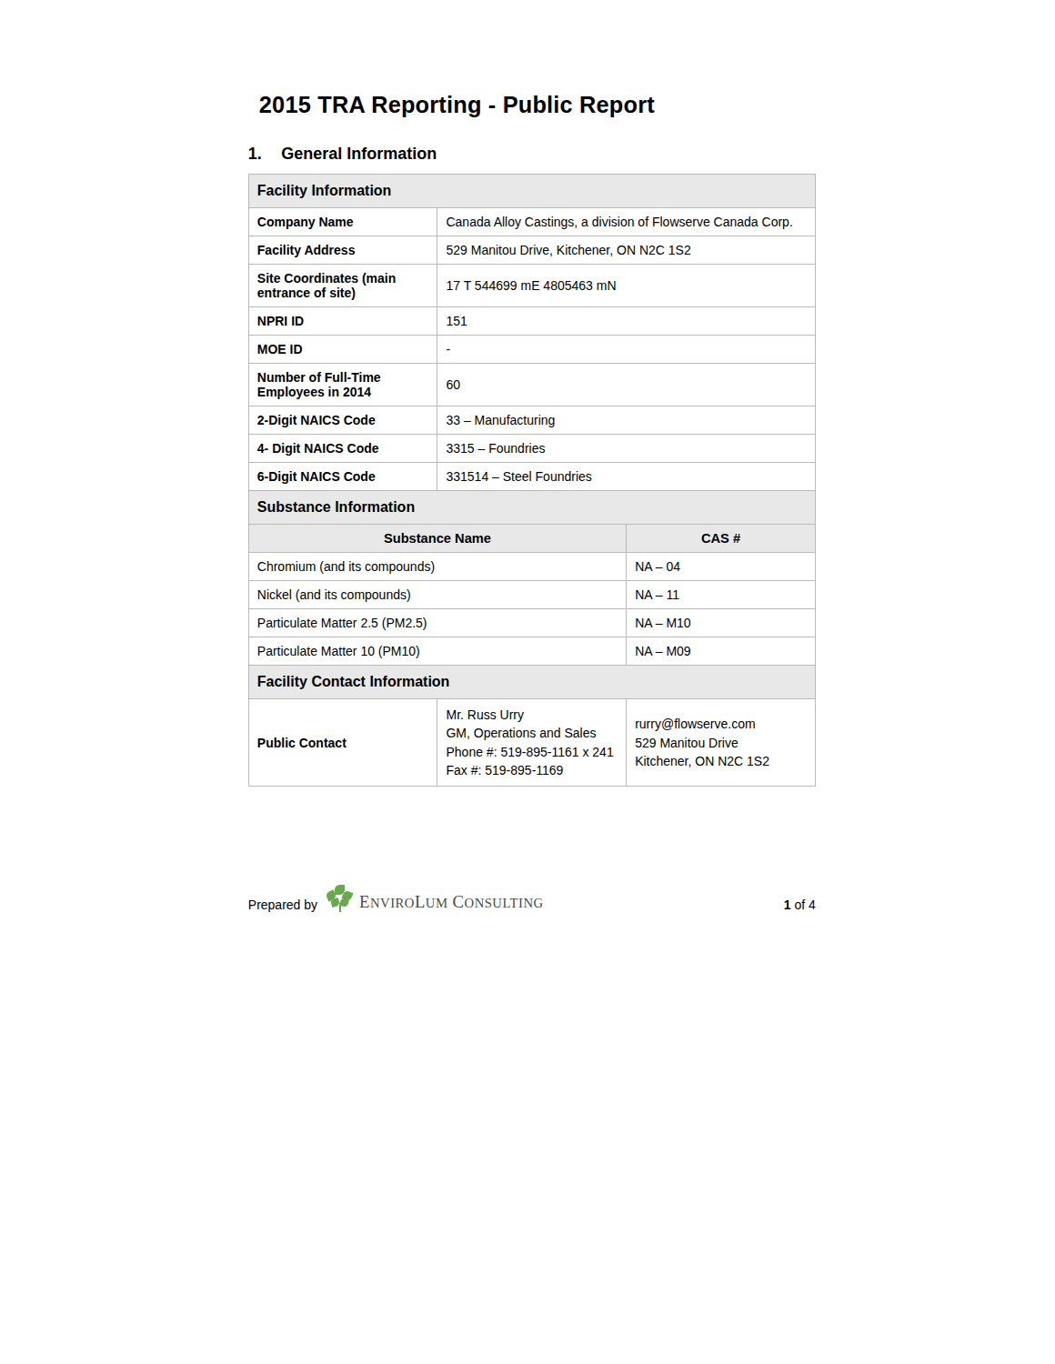2015 TRA Reporting - Public Report
1. General Information
| Facility Information |
| Company Name | Canada Alloy Castings, a division of Flowserve Canada Corp. |
| Facility Address | 529 Manitou Drive, Kitchener, ON N2C 1S2 |
| Site Coordinates (main entrance of site) | 17 T 544699 mE 4805463 mN |
| NPRI ID | 151 |
| MOE ID | - |
| Number of Full-Time Employees in 2014 | 60 |
| 2-Digit NAICS Code | 33 – Manufacturing |
| 4- Digit NAICS Code | 3315 – Foundries |
| 6-Digit NAICS Code | 331514 – Steel Foundries |
| Substance Information |
| Substance Name | CAS # |
| Chromium (and its compounds) | NA – 04 |
| Nickel (and its compounds) | NA – 11 |
| Particulate Matter 2.5 (PM2.5) | NA – M10 |
| Particulate Matter 10 (PM10) | NA – M09 |
| Facility Contact Information |
| Public Contact | Mr. Russ Urry GM, Operations and Sales Phone #: 519-895-1161 x 241 Fax #: 519-895-1169 | rurry@flowserve.com 529 Manitou Drive Kitchener, ON N2C 1S2 |
Prepared by ENVIROLUM CONSULTING
1 of 4